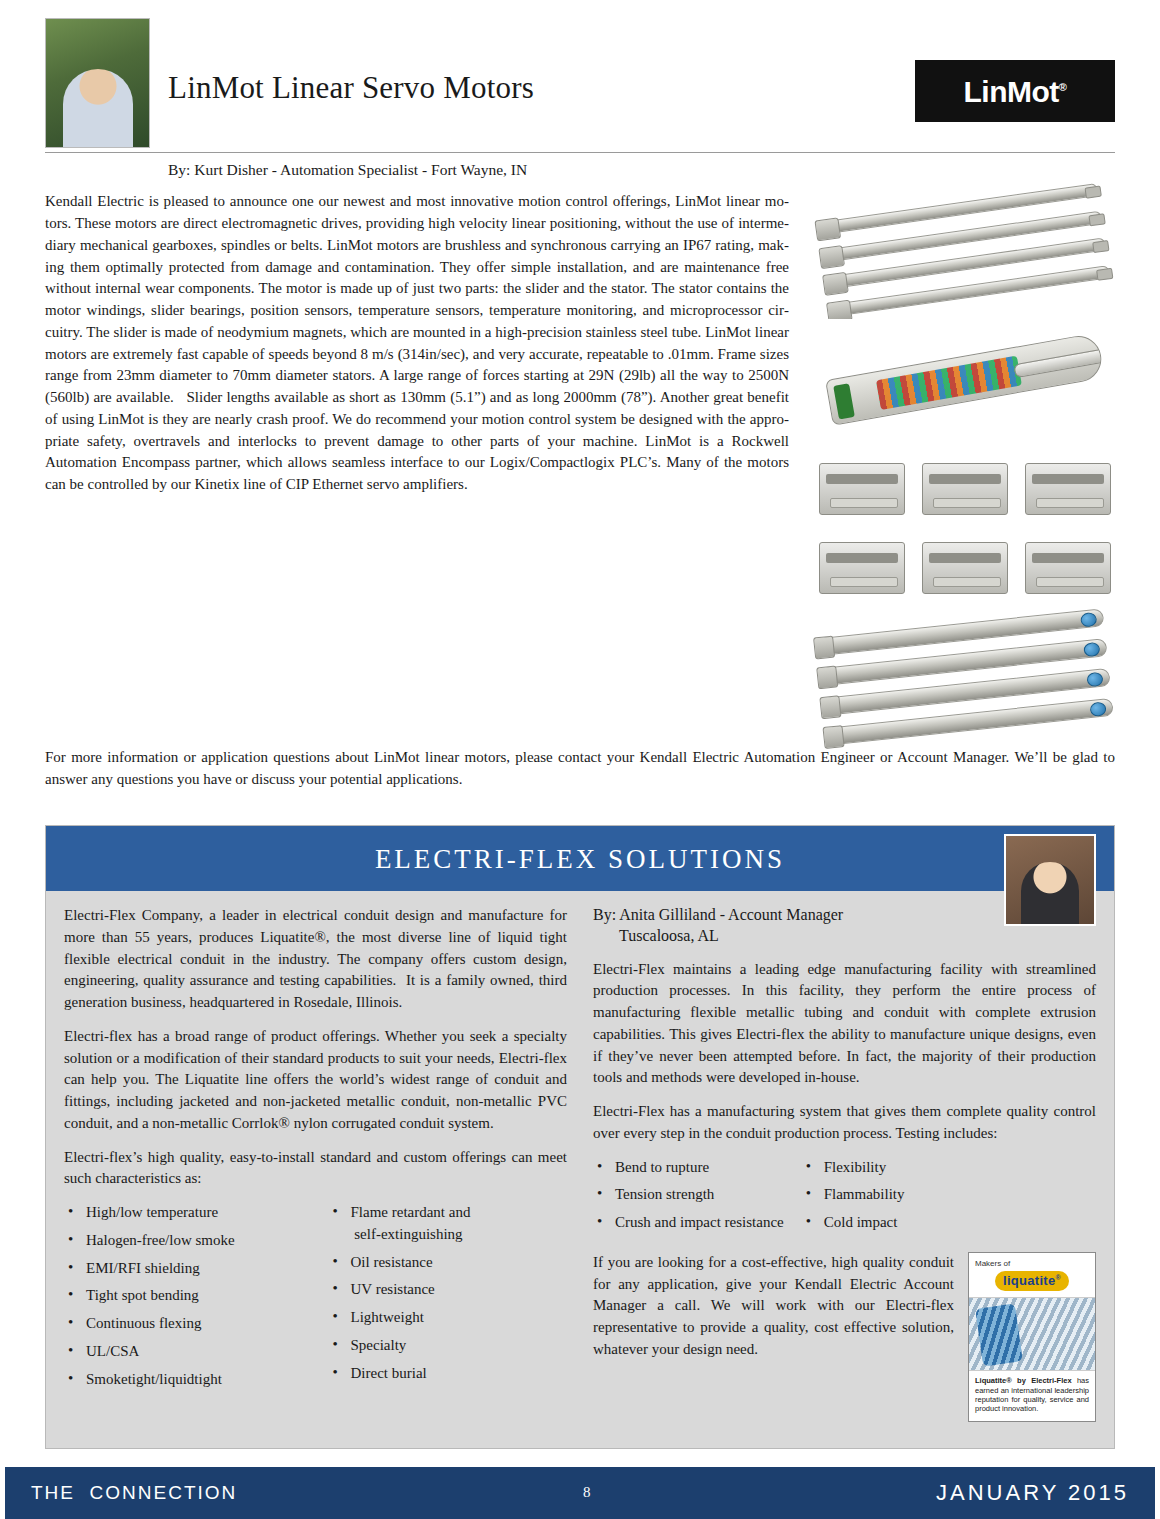LinMot Linear Servo Motors
LinMot®
By: Kurt Disher - Automation Specialist - Fort Wayne, IN
Kendall Electric is pleased to announce one our newest and most innovative motion control offerings, LinMot linear motors. These motors are direct electromagnetic drives, providing high velocity linear positioning, without the use of intermediary mechanical gearboxes, spindles or belts. LinMot motors are brushless and synchronous carrying an IP67 rating, making them optimally protected from damage and contamination. They offer simple installation, and are maintenance free without internal wear components. The motor is made up of just two parts: the slider and the stator. The stator contains the motor windings, slider bearings, position sensors, temperature sensors, temperature monitoring, and microprocessor circuitry. The slider is made of neodymium magnets, which are mounted in a high-precision stainless steel tube. LinMot linear motors are extremely fast capable of speeds beyond 8 m/s (314in/sec), and very accurate, repeatable to .01mm. Frame sizes range from 23mm diameter to 70mm diameter stators. A large range of forces starting at 29N (29lb) all the way to 2500N (560lb) are available. Slider lengths available as short as 130mm (5.1”) and as long 2000mm (78”). Another great benefit of using LinMot is they are nearly crash proof. We do recommend your motion control system be designed with the appropriate safety, overtravels and interlocks to prevent damage to other parts of your machine. LinMot is a Rockwell Automation Encompass partner, which allows seamless interface to our Logix/Compactlogix PLC’s. Many of the motors can be controlled by our Kinetix line of CIP Ethernet servo amplifiers.
For more information or application questions about LinMot linear motors, please contact your Kendall Electric Automation Engineer or Account Manager. We’ll be glad to answer any questions you have or discuss your potential applications.
ELECTRI-FLEX SOLUTIONS
Electri-Flex Company, a leader in electrical conduit design and manufacture for more than 55 years, produces Liquatite®, the most diverse line of liquid tight flexible electrical conduit in the industry. The company offers custom design, engineering, quality assurance and testing capabilities. It is a family owned, third generation business, headquartered in Rosedale, Illinois.
Electri-flex has a broad range of product offerings. Whether you seek a specialty solution or a modification of their standard products to suit your needs, Electri-flex can help you. The Liquatite line offers the world’s widest range of conduit and fittings, including jacketed and non-jacketed metallic conduit, non-metallic PVC conduit, and a non-metallic Corrlok® nylon corrugated conduit system.
Electri-flex’s high quality, easy-to-install standard and custom offerings can meet such characteristics as:
High/low temperature
Halogen-free/low smoke
EMI/RFI shielding
Tight spot bending
Continuous flexing
UL/CSA
Smoketight/liquidtight
Flame retardant and
self-extinguishing
Oil resistance
UV resistance
Lightweight
Specialty
Direct burial
By: Anita Gilliland - Account Manager Tuscaloosa, AL
Electri-Flex maintains a leading edge manufacturing facility with streamlined production processes. In this facility, they perform the entire process of manufacturing flexible metallic tubing and conduit with complete extrusion capabilities. This gives Electri-flex the ability to manufacture unique designs, even if they’ve never been attempted before. In fact, the majority of their production tools and methods were developed in-house.
Electri-Flex has a manufacturing system that gives them complete quality control over every step in the conduit production process. Testing includes:
Bend to rupture
Tension strength
Crush and impact resistance
Flexibility
Flammability
Cold impact
Makers of
liquatite®
Liquatite® by Electri-Flex has earned an international leadership reputation for quality, service and product innovation.
If you are looking for a cost-effective, high quality conduit for any application, give your Kendall Electric Account Manager a call. We will work with our Electri-flex representative to provide a quality, cost effective solution, whatever your design need.
THE CONNECTION
8
JANUARY 2015